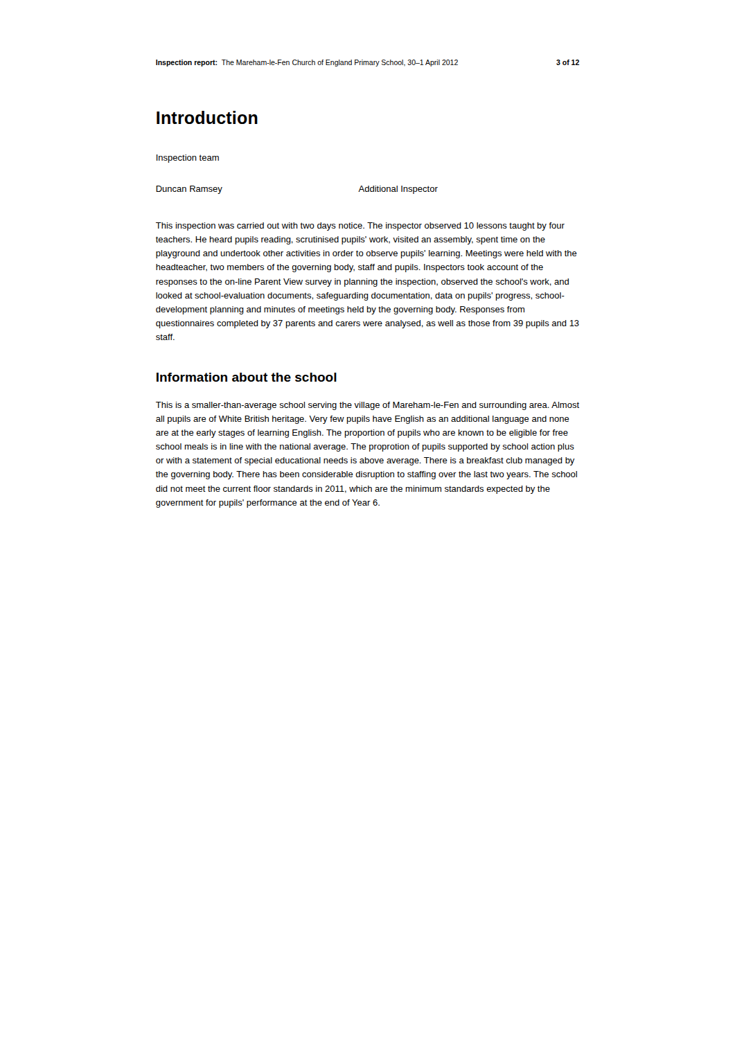Inspection report: The Mareham-le-Fen Church of England Primary School, 30–1 April 2012
3 of 12
Introduction
Inspection team
Duncan Ramsey
Additional Inspector
This inspection was carried out with two days notice. The inspector observed 10 lessons taught by four teachers. He heard pupils reading, scrutinised pupils' work, visited an assembly, spent time on the playground and undertook other activities in order to observe pupils' learning. Meetings were held with the headteacher, two members of the governing body, staff and pupils. Inspectors took account of the responses to the on-line Parent View survey in planning the inspection, observed the school's work, and looked at school-evaluation documents, safeguarding documentation, data on pupils' progress, school-development planning and minutes of meetings held by the governing body. Responses from questionnaires completed by 37 parents and carers were analysed, as well as those from 39 pupils and 13 staff.
Information about the school
This is a smaller-than-average school serving the village of Mareham-le-Fen and surrounding area. Almost all pupils are of White British heritage. Very few pupils have English as an additional language and none are at the early stages of learning English. The proportion of pupils who are known to be eligible for free school meals is in line with the national average. The proprotion of pupils supported by school action plus or with a statement of special educational needs is above average. There is a breakfast club managed by the governing body. There has been considerable disruption to staffing over the last two years. The school did not meet the current floor standards in 2011, which are the minimum standards expected by the government for pupils' performance at the end of Year 6.